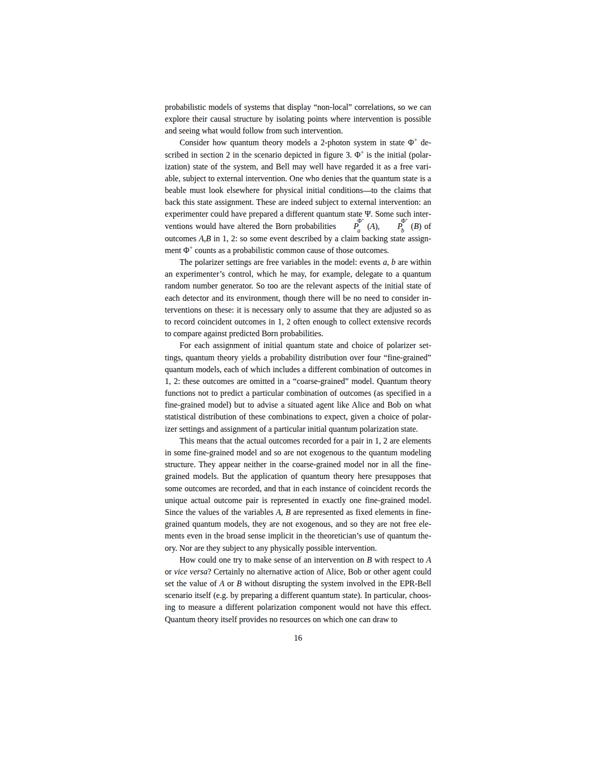probabilistic models of systems that display “non-local” correlations, so we can explore their causal structure by isolating points where intervention is possible and seeing what would follow from such intervention.
Consider how quantum theory models a 2-photon system in state Φ+ described in section 2 in the scenario depicted in figure 3. Φ+ is the initial (polarization) state of the system, and Bell may well have regarded it as a free variable, subject to external intervention. One who denies that the quantum state is a beable must look elsewhere for physical initial conditions—to the claims that back this state assignment. These are indeed subject to external intervention: an experimenter could have prepared a different quantum state Ψ. Some such interventions would have altered the Born probabilities PΦ+aΦ+(A), PΦ+bΦ+(B) of outcomes A,B in 1, 2: so some event described by a claim backing state assignment Φ+ counts as a probabilistic common cause of those outcomes.
The polarizer settings are free variables in the model: events a, b are within an experimenter’s control, which he may, for example, delegate to a quantum random number generator. So too are the relevant aspects of the initial state of each detector and its environment, though there will be no need to consider interventions on these: it is necessary only to assume that they are adjusted so as to record coincident outcomes in 1, 2 often enough to collect extensive records to compare against predicted Born probabilities.
For each assignment of initial quantum state and choice of polarizer settings, quantum theory yields a probability distribution over four “fine-grained” quantum models, each of which includes a different combination of outcomes in 1, 2: these outcomes are omitted in a “coarse-grained” model. Quantum theory functions not to predict a particular combination of outcomes (as specified in a fine-grained model) but to advise a situated agent like Alice and Bob on what statistical distribution of these combinations to expect, given a choice of polarizer settings and assignment of a particular initial quantum polarization state.
This means that the actual outcomes recorded for a pair in 1, 2 are elements in some fine-grained model and so are not exogenous to the quantum modeling structure. They appear neither in the coarse-grained model nor in all the fine-grained models. But the application of quantum theory here presupposes that some outcomes are recorded, and that in each instance of coincident records the unique actual outcome pair is represented in exactly one fine-grained model. Since the values of the variables A, B are represented as fixed elements in fine-grained quantum models, they are not exogenous, and so they are not free elements even in the broad sense implicit in the theoretician’s use of quantum theory. Nor are they subject to any physically possible intervention.
How could one try to make sense of an intervention on B with respect to A or vice versa? Certainly no alternative action of Alice, Bob or other agent could set the value of A or B without disrupting the system involved in the EPR-Bell scenario itself (e.g. by preparing a different quantum state). In particular, choosing to measure a different polarization component would not have this effect. Quantum theory itself provides no resources on which one can draw to
16